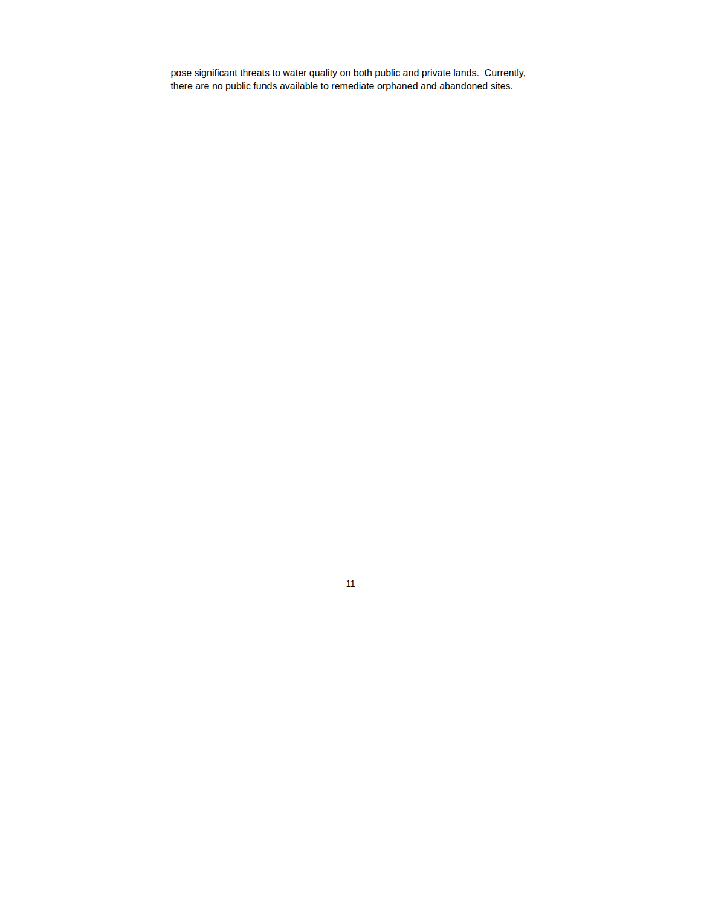pose significant threats to water quality on both public and private lands. Currently, there are no public funds available to remediate orphaned and abandoned sites.
11